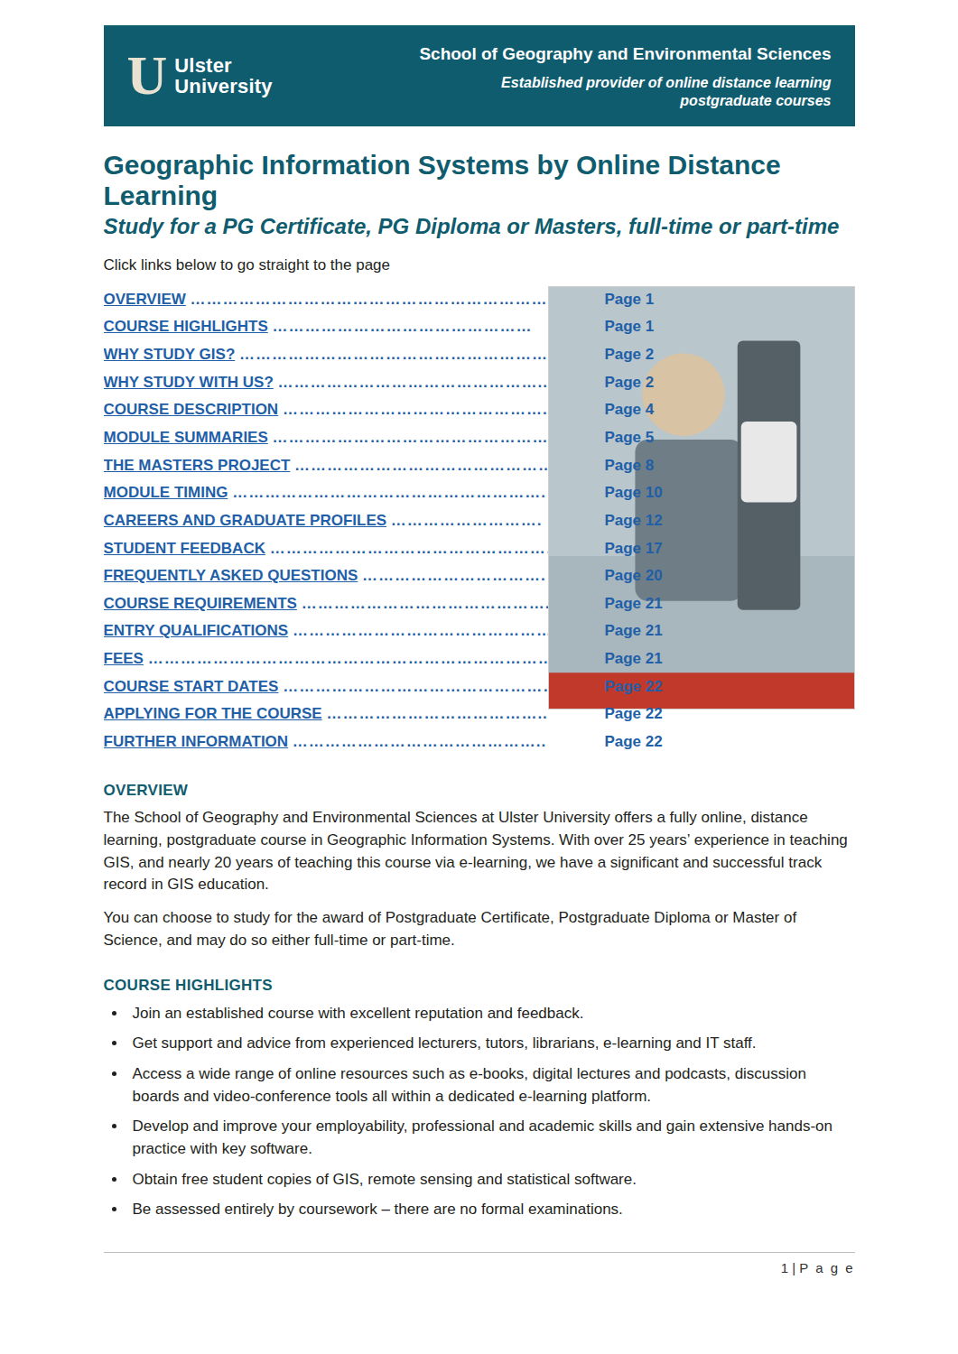U Ulster
University
School of Geography and Environmental Sciences
Established provider of online distance learning
postgraduate courses
Geographic Information Systems by Online Distance Learning Study for a PG Certificate, PG Diploma or Masters, full-time or part-time
Click links below to go straight to the page
| OVERVIEW ……………………………………………………………. | Page 1 |
| COURSE HIGHLIGHTS ………………………………………… | Page 1 |
| WHY STUDY GIS? …………………………………………………. | Page 2 |
| WHY STUDY WITH US? ………………………………………….. | Page 2 |
| COURSE DESCRIPTION ………………………………………….. | Page 4 |
| MODULE SUMMARIES ……………………………………………. | Page 5 |
| THE MASTERS PROJECT …………………………………………. | Page 8 |
| MODULE TIMING …………………………………………………. | Page 10 |
| CAREERS AND GRADUATE PROFILES ………………………. | Page 12 |
| STUDENT FEEDBACK ………………………………………………. | Page 17 |
| FREQUENTLY ASKED QUESTIONS ……………………………. | Page 20 |
| COURSE REQUIREMENTS ……………………………………….. | Page 21 |
| ENTRY QUALIFICATIONS …………………………………………. | Page 21 |
| FEES ………………………………………………………………………. | Page 21 |
| COURSE START DATES ……………………………………………. | Page 22 |
| APPLYING FOR THE COURSE ………………………………….. | Page 22 |
| FURTHER INFORMATION ……………………………………….. | Page 22 |
OVERVIEW
The School of Geography and Environmental Sciences at Ulster University offers a fully online, distance learning, postgraduate course in Geographic Information Systems. With over 25 years’ experience in teaching GIS, and nearly 20 years of teaching this course via e-learning, we have a significant and successful track record in GIS education.
You can choose to study for the award of Postgraduate Certificate, Postgraduate Diploma or Master of Science, and may do so either full-time or part-time.
COURSE HIGHLIGHTS
Join an established course with excellent reputation and feedback.
Get support and advice from experienced lecturers, tutors, librarians, e-learning and IT staff.
Access a wide range of online resources such as e-books, digital lectures and podcasts, discussion boards and video-conference tools all within a dedicated e-learning platform.
Develop and improve your employability, professional and academic skills and gain extensive hands-on practice with key software.
Obtain free student copies of GIS, remote sensing and statistical software.
Be assessed entirely by coursework – there are no formal examinations.
1 | P a g e